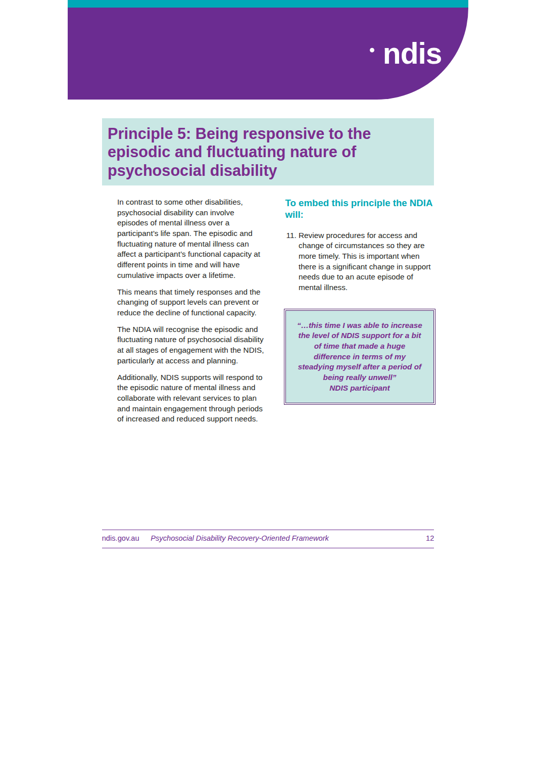ndis
Principle 5: Being responsive to the episodic and fluctuating nature of psychosocial disability
In contrast to some other disabilities, psychosocial disability can involve episodes of mental illness over a participant’s life span. The episodic and fluctuating nature of mental illness can affect a participant’s functional capacity at different points in time and will have cumulative impacts over a lifetime.
This means that timely responses and the changing of support levels can prevent or reduce the decline of functional capacity.
The NDIA will recognise the episodic and fluctuating nature of psychosocial disability at all stages of engagement with the NDIS, particularly at access and planning.
Additionally, NDIS supports will respond to the episodic nature of mental illness and collaborate with relevant services to plan and maintain engagement through periods of increased and reduced support needs.
To embed this principle the NDIA will:
Review procedures for access and change of circumstances so they are more timely. This is important when there is a significant change in support needs due to an acute episode of mental illness.
“…this time I was able to increase the level of NDIS support for a bit of time that made a huge difference in terms of my steadying myself after a period of being really unwell”
NDIS participant
ndis.gov.au Psychosocial Disability Recovery-Oriented Framework
12